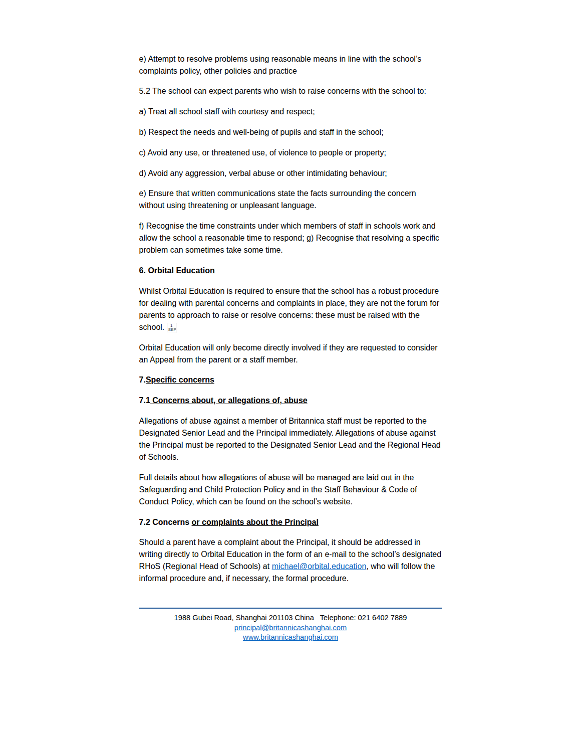e) Attempt to resolve problems using reasonable means in line with the school’s complaints policy, other policies and practice
5.2 The school can expect parents who wish to raise concerns with the school to:
a) Treat all school staff with courtesy and respect;
b) Respect the needs and well-being of pupils and staff in the school;
c) Avoid any use, or threatened use, of violence to people or property;
d) Avoid any aggression, verbal abuse or other intimidating behaviour;
e) Ensure that written communications state the facts surrounding the concern without using threatening or unpleasant language.
f) Recognise the time constraints under which members of staff in schools work and allow the school a reasonable time to respond; g) Recognise that resolving a specific problem can sometimes take some time.
6. Orbital Education
Whilst Orbital Education is required to ensure that the school has a robust procedure for dealing with parental concerns and complaints in place, they are not the forum for parents to approach to raise or resolve concerns: these must be raised with the school. 1 SEP
Orbital Education will only become directly involved if they are requested to consider an Appeal from the parent or a staff member.
7.Specific concerns
7.1 Concerns about, or allegations of, abuse
Allegations of abuse against a member of Britannica staff must be reported to the Designated Senior Lead and the Principal immediately. Allegations of abuse against the Principal must be reported to the Designated Senior Lead and the Regional Head of Schools.
Full details about how allegations of abuse will be managed are laid out in the Safeguarding and Child Protection Policy and in the Staff Behaviour & Code of Conduct Policy, which can be found on the school’s website.
7.2 Concerns or complaints about the Principal
Should a parent have a complaint about the Principal, it should be addressed in writing directly to Orbital Education in the form of an e-mail to the school’s designated RHoS (Regional Head of Schools) at michael@orbital.education, who will follow the informal procedure and, if necessary, the formal procedure.
1988 Gubei Road, Shanghai 201103 China Telephone: 021 6402 7889
principal@britannicashanghai.com
www.britannicashanghai.com